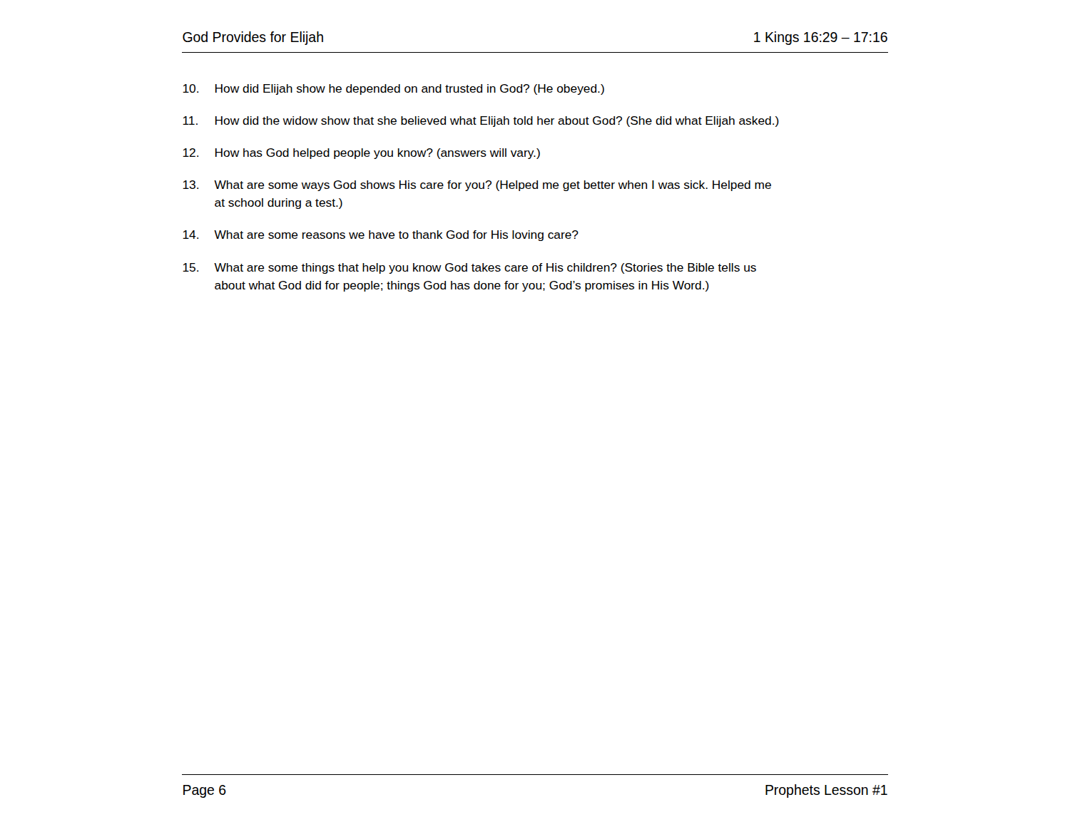God Provides for Elijah 1 Kings 16:29 – 17:16
10. How did Elijah show he depended on and trusted in God? (He obeyed.)
11. How did the widow show that she believed what Elijah told her about God? (She did what Elijah asked.)
12. How has God helped people you know? (answers will vary.)
13. What are some ways God shows His care for you? (Helped me get better when I was sick. Helped me at school during a test.)
14. What are some reasons we have to thank God for His loving care?
15. What are some things that help you know God takes care of His children? (Stories the Bible tells us about what God did for people; things God has done for you; God’s promises in His Word.)
Page 6 Prophets Lesson #1